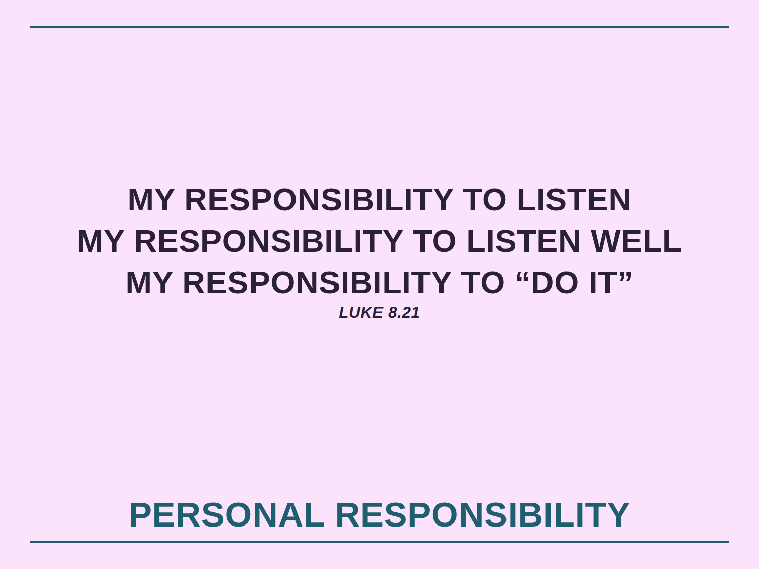My responsibility to listen
My responsibility to listen well
My responsibility to “do it” Luke 8.21
Personal Responsibility